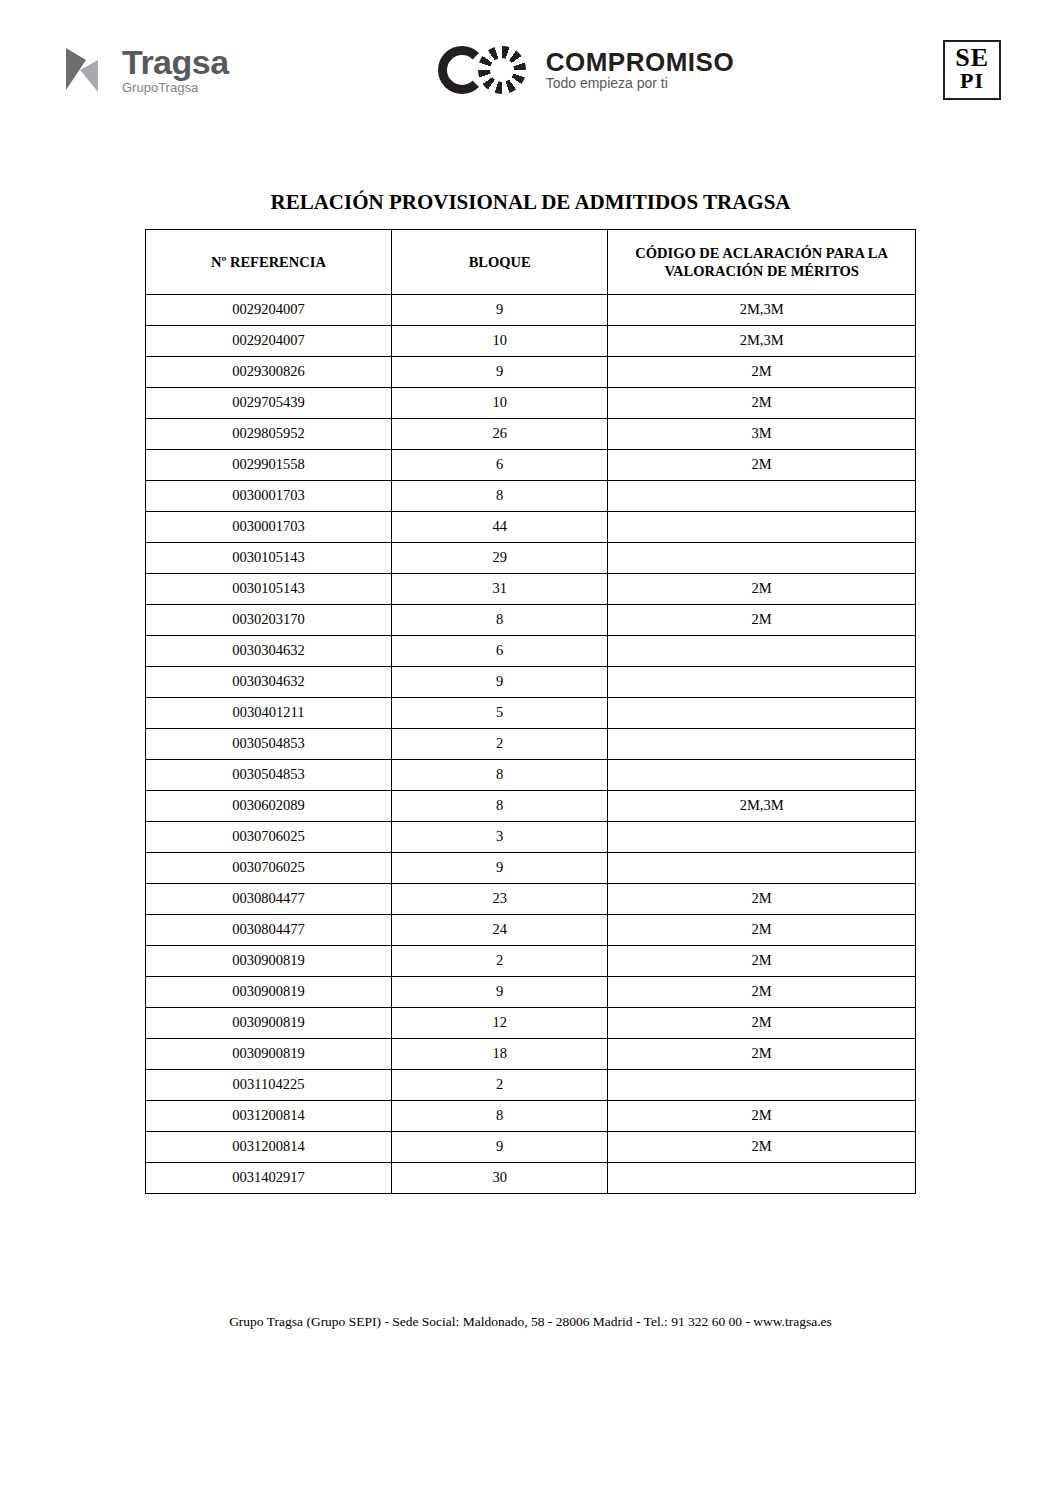Tragsa
GrupoTragsa
COMPROMISO
Todo empieza por ti
SE
PI
RELACIÓN PROVISIONAL DE ADMITIDOS TRAGSA
| Nº REFERENCIA | BLOQUE | CÓDIGO DE ACLARACIÓN PARA LA VALORACIÓN DE MÉRITOS |
| --- | --- | --- |
| 0029204007 | 9 | 2M,3M |
| 0029204007 | 10 | 2M,3M |
| 0029300826 | 9 | 2M |
| 0029705439 | 10 | 2M |
| 0029805952 | 26 | 3M |
| 0029901558 | 6 | 2M |
| 0030001703 | 8 | |
| 0030001703 | 44 | |
| 0030105143 | 29 | |
| 0030105143 | 31 | 2M |
| 0030203170 | 8 | 2M |
| 0030304632 | 6 | |
| 0030304632 | 9 | |
| 0030401211 | 5 | |
| 0030504853 | 2 | |
| 0030504853 | 8 | |
| 0030602089 | 8 | 2M,3M |
| 0030706025 | 3 | |
| 0030706025 | 9 | |
| 0030804477 | 23 | 2M |
| 0030804477 | 24 | 2M |
| 0030900819 | 2 | 2M |
| 0030900819 | 9 | 2M |
| 0030900819 | 12 | 2M |
| 0030900819 | 18 | 2M |
| 0031104225 | 2 | |
| 0031200814 | 8 | 2M |
| 0031200814 | 9 | 2M |
| 0031402917 | 30 | |
Grupo Tragsa (Grupo SEPI) - Sede Social: Maldonado, 58 - 28006 Madrid - Tel.: 91 322 60 00 - www.tragsa.es